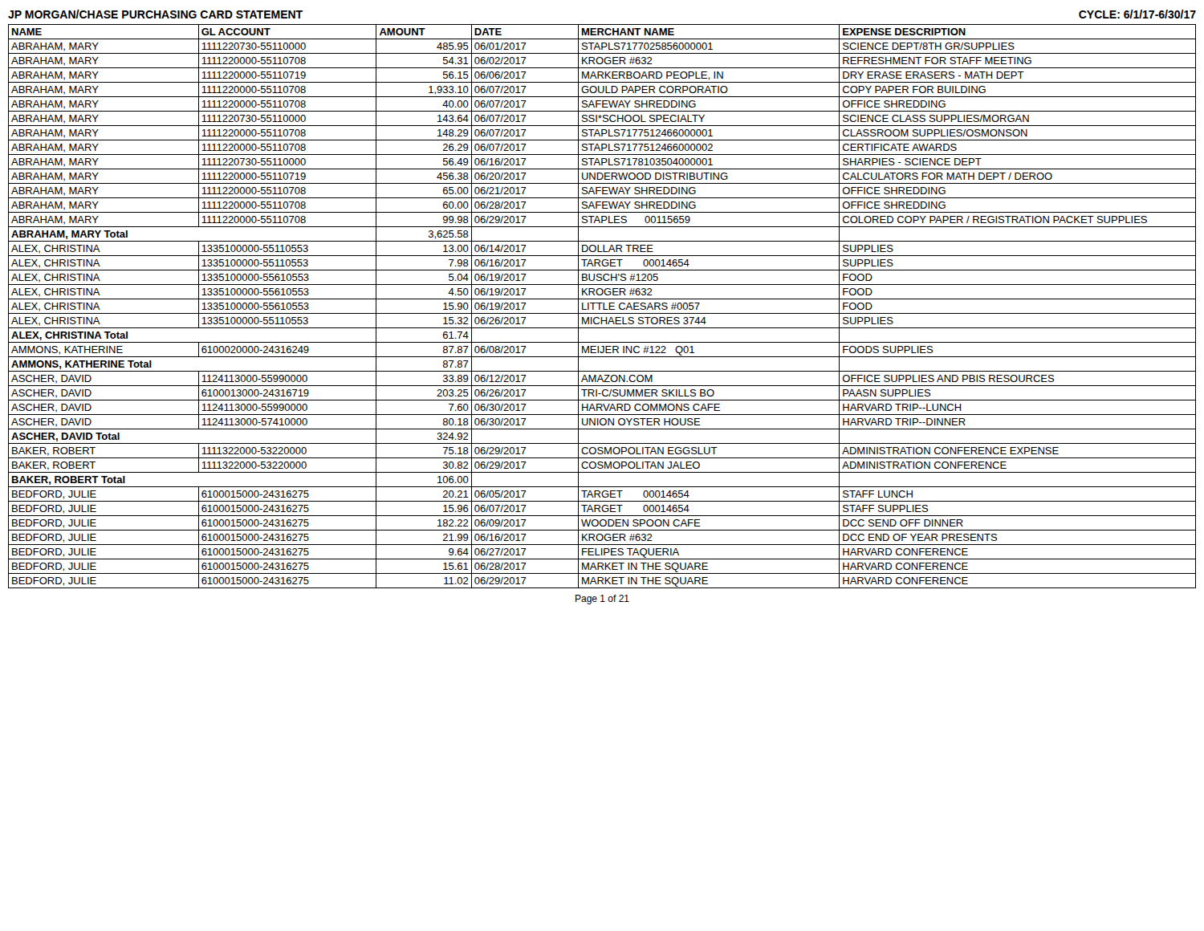JP MORGAN/CHASE PURCHASING CARD STATEMENT CYCLE: 6/1/17-6/30/17
| NAME | GL ACCOUNT | AMOUNT | DATE | MERCHANT NAME | EXPENSE DESCRIPTION |
| --- | --- | --- | --- | --- | --- |
| ABRAHAM, MARY | 1111220730-55110000 | 485.95 | 06/01/2017 | STAPLS7177025856000001 | SCIENCE DEPT/8TH GR/SUPPLIES |
| ABRAHAM, MARY | 1111220000-55110708 | 54.31 | 06/02/2017 | KROGER #632 | REFRESHMENT FOR STAFF MEETING |
| ABRAHAM, MARY | 1111220000-55110719 | 56.15 | 06/06/2017 | MARKERBOARD PEOPLE, IN | DRY ERASE ERASERS - MATH DEPT |
| ABRAHAM, MARY | 1111220000-55110708 | 1,933.10 | 06/07/2017 | GOULD PAPER CORPORATIO | COPY PAPER FOR BUILDING |
| ABRAHAM, MARY | 1111220000-55110708 | 40.00 | 06/07/2017 | SAFEWAY SHREDDING | OFFICE SHREDDING |
| ABRAHAM, MARY | 1111220730-55110000 | 143.64 | 06/07/2017 | SSI*SCHOOL SPECIALTY | SCIENCE CLASS SUPPLIES/MORGAN |
| ABRAHAM, MARY | 1111220000-55110708 | 148.29 | 06/07/2017 | STAPLS7177512466000001 | CLASSROOM SUPPLIES/OSMONSON |
| ABRAHAM, MARY | 1111220000-55110708 | 26.29 | 06/07/2017 | STAPLS7177512466000002 | CERTIFICATE AWARDS |
| ABRAHAM, MARY | 1111220730-55110000 | 56.49 | 06/16/2017 | STAPLS7178103504000001 | SHARPIES - SCIENCE DEPT |
| ABRAHAM, MARY | 1111220000-55110719 | 456.38 | 06/20/2017 | UNDERWOOD DISTRIBUTING | CALCULATORS FOR MATH DEPT / DEROO |
| ABRAHAM, MARY | 1111220000-55110708 | 65.00 | 06/21/2017 | SAFEWAY SHREDDING | OFFICE SHREDDING |
| ABRAHAM, MARY | 1111220000-55110708 | 60.00 | 06/28/2017 | SAFEWAY SHREDDING | OFFICE SHREDDING |
| ABRAHAM, MARY | 1111220000-55110708 | 99.98 | 06/29/2017 | STAPLES 00115659 | COLORED COPY PAPER / REGISTRATION PACKET SUPPLIES |
| ABRAHAM, MARY Total | 3,625.58 | | | |
| ALEX, CHRISTINA | 1335100000-55110553 | 13.00 | 06/14/2017 | DOLLAR TREE | SUPPLIES |
| ALEX, CHRISTINA | 1335100000-55110553 | 7.98 | 06/16/2017 | TARGET 00014654 | SUPPLIES |
| ALEX, CHRISTINA | 1335100000-55610553 | 5.04 | 06/19/2017 | BUSCH'S #1205 | FOOD |
| ALEX, CHRISTINA | 1335100000-55610553 | 4.50 | 06/19/2017 | KROGER #632 | FOOD |
| ALEX, CHRISTINA | 1335100000-55610553 | 15.90 | 06/19/2017 | LITTLE CAESARS #0057 | FOOD |
| ALEX, CHRISTINA | 1335100000-55110553 | 15.32 | 06/26/2017 | MICHAELS STORES 3744 | SUPPLIES |
| ALEX, CHRISTINA Total | 61.74 | | | |
| AMMONS, KATHERINE | 6100020000-24316249 | 87.87 | 06/08/2017 | MEIJER INC #122 Q01 | FOODS SUPPLIES |
| AMMONS, KATHERINE Total | 87.87 | | | |
| ASCHER, DAVID | 1124113000-55990000 | 33.89 | 06/12/2017 | AMAZON.COM | OFFICE SUPPLIES AND PBIS RESOURCES |
| ASCHER, DAVID | 6100013000-24316719 | 203.25 | 06/26/2017 | TRI-C/SUMMER SKILLS BO | PAASN SUPPLIES |
| ASCHER, DAVID | 1124113000-55990000 | 7.60 | 06/30/2017 | HARVARD COMMONS CAFE | HARVARD TRIP--LUNCH |
| ASCHER, DAVID | 1124113000-57410000 | 80.18 | 06/30/2017 | UNION OYSTER HOUSE | HARVARD TRIP--DINNER |
| ASCHER, DAVID Total | 324.92 | | | |
| BAKER, ROBERT | 1111322000-53220000 | 75.18 | 06/29/2017 | COSMOPOLITAN EGGSLUT | ADMINISTRATION CONFERENCE EXPENSE |
| BAKER, ROBERT | 1111322000-53220000 | 30.82 | 06/29/2017 | COSMOPOLITAN JALEO | ADMINISTRATION CONFERENCE |
| BAKER, ROBERT Total | 106.00 | | | |
| BEDFORD, JULIE | 6100015000-24316275 | 20.21 | 06/05/2017 | TARGET 00014654 | STAFF LUNCH |
| BEDFORD, JULIE | 6100015000-24316275 | 15.96 | 06/07/2017 | TARGET 00014654 | STAFF SUPPLIES |
| BEDFORD, JULIE | 6100015000-24316275 | 182.22 | 06/09/2017 | WOODEN SPOON CAFE | DCC SEND OFF DINNER |
| BEDFORD, JULIE | 6100015000-24316275 | 21.99 | 06/16/2017 | KROGER #632 | DCC END OF YEAR PRESENTS |
| BEDFORD, JULIE | 6100015000-24316275 | 9.64 | 06/27/2017 | FELIPES TAQUERIA | HARVARD CONFERENCE |
| BEDFORD, JULIE | 6100015000-24316275 | 15.61 | 06/28/2017 | MARKET IN THE SQUARE | HARVARD CONFERENCE |
| BEDFORD, JULIE | 6100015000-24316275 | 11.02 | 06/29/2017 | MARKET IN THE SQUARE | HARVARD CONFERENCE |
Page 1 of 21